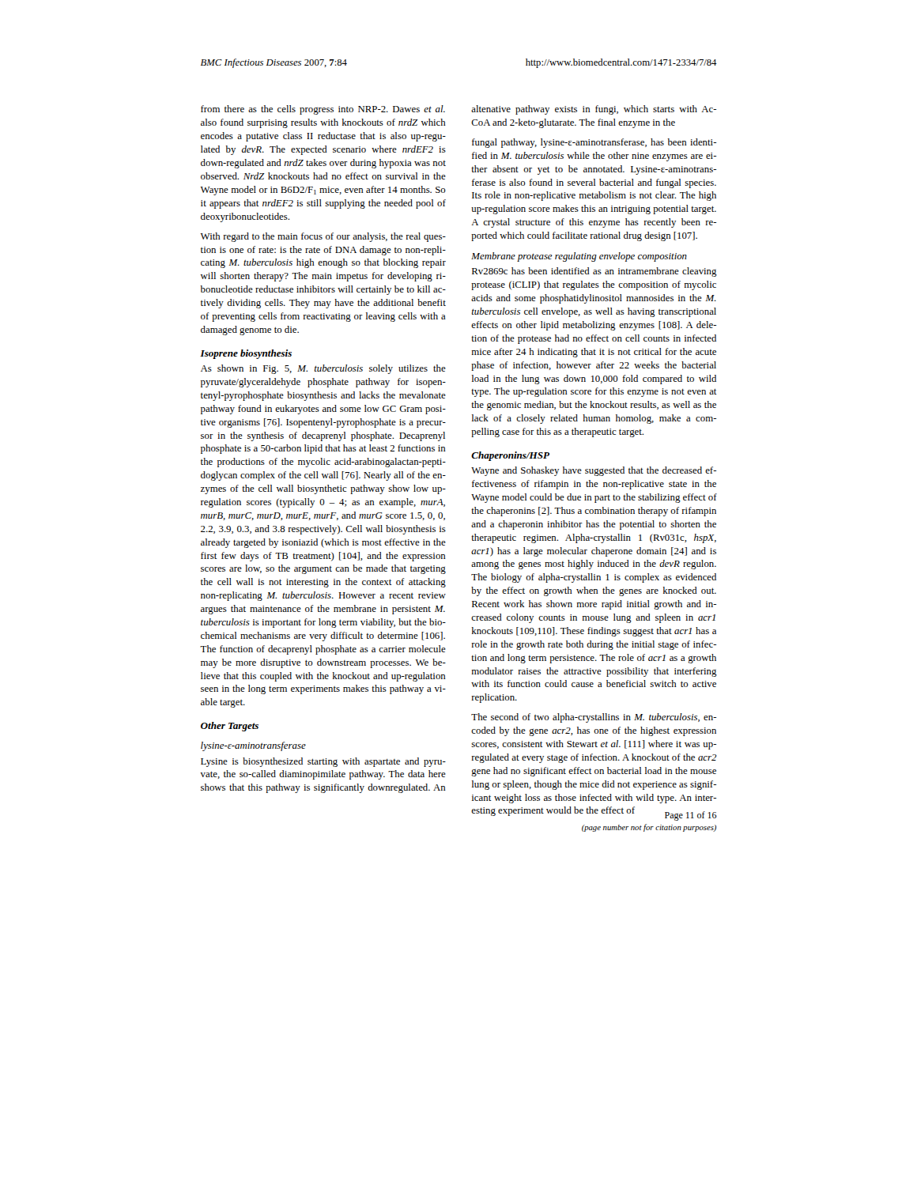BMC Infectious Diseases 2007, 7:84
http://www.biomedcentral.com/1471-2334/7/84
from there as the cells progress into NRP-2. Dawes et al. also found surprising results with knockouts of nrdZ which encodes a putative class II reductase that is also up-regulated by devR. The expected scenario where nrdEF2 is down-regulated and nrdZ takes over during hypoxia was not observed. NrdZ knockouts had no effect on survival in the Wayne model or in B6D2/F1 mice, even after 14 months. So it appears that nrdEF2 is still supplying the needed pool of deoxyribonucleotides.
With regard to the main focus of our analysis, the real question is one of rate: is the rate of DNA damage to non-replicating M. tuberculosis high enough so that blocking repair will shorten therapy? The main impetus for developing ribonucleotide reductase inhibitors will certainly be to kill actively dividing cells. They may have the additional benefit of preventing cells from reactivating or leaving cells with a damaged genome to die.
Isoprene biosynthesis
As shown in Fig. 5, M. tuberculosis solely utilizes the pyruvate/glyceraldehyde phosphate pathway for isopentenyl-pyrophosphate biosynthesis and lacks the mevalonate pathway found in eukaryotes and some low GC Gram positive organisms [76]. Isopentenyl-pyrophosphate is a precursor in the synthesis of decaprenyl phosphate. Decaprenyl phosphate is a 50-carbon lipid that has at least 2 functions in the productions of the mycolic acid-arabinogalactan-peptidoglycan complex of the cell wall [76]. Nearly all of the enzymes of the cell wall biosynthetic pathway show low up-regulation scores (typically 0 – 4; as an example, murA, murB, murC, murD, murE, murF, and murG score 1.5, 0, 0, 2.2, 3.9, 0.3, and 3.8 respectively). Cell wall biosynthesis is already targeted by isoniazid (which is most effective in the first few days of TB treatment) [104], and the expression scores are low, so the argument can be made that targeting the cell wall is not interesting in the context of attacking non-replicating M. tuberculosis. However a recent review argues that maintenance of the membrane in persistent M. tuberculosis is important for long term viability, but the biochemical mechanisms are very difficult to determine [106]. The function of decaprenyl phosphate as a carrier molecule may be more disruptive to downstream processes. We believe that this coupled with the knockout and up-regulation seen in the long term experiments makes this pathway a viable target.
Other Targets
lysine-ε-aminotransferase
Lysine is biosynthesized starting with aspartate and pyruvate, the so-called diaminopimilate pathway. The data here shows that this pathway is significantly downregulated. An altenative pathway exists in fungi, which starts with Ac-CoA and 2-keto-glutarate. The final enzyme in the
fungal pathway, lysine-ε-aminotransferase, has been identified in M. tuberculosis while the other nine enzymes are either absent or yet to be annotated. Lysine-ε-aminotransferase is also found in several bacterial and fungal species. Its role in non-replicative metabolism is not clear. The high up-regulation score makes this an intriguing potential target. A crystal structure of this enzyme has recently been reported which could facilitate rational drug design [107].
Membrane protease regulating envelope composition
Rv2869c has been identified as an intramembrane cleaving protease (iCLIP) that regulates the composition of mycolic acids and some phosphatidylinositol mannosides in the M. tuberculosis cell envelope, as well as having transcriptional effects on other lipid metabolizing enzymes [108]. A deletion of the protease had no effect on cell counts in infected mice after 24 h indicating that it is not critical for the acute phase of infection, however after 22 weeks the bacterial load in the lung was down 10,000 fold compared to wild type. The up-regulation score for this enzyme is not even at the genomic median, but the knockout results, as well as the lack of a closely related human homolog, make a compelling case for this as a therapeutic target.
Chaperonins/HSP
Wayne and Sohaskey have suggested that the decreased effectiveness of rifampin in the non-replicative state in the Wayne model could be due in part to the stabilizing effect of the chaperonins [2]. Thus a combination therapy of rifampin and a chaperonin inhibitor has the potential to shorten the therapeutic regimen. Alpha-crystallin 1 (Rv031c, hspX, acr1) has a large molecular chaperone domain [24] and is among the genes most highly induced in the devR regulon. The biology of alpha-crystallin 1 is complex as evidenced by the effect on growth when the genes are knocked out. Recent work has shown more rapid initial growth and increased colony counts in mouse lung and spleen in acr1 knockouts [109,110]. These findings suggest that acr1 has a role in the growth rate both during the initial stage of infection and long term persistence. The role of acr1 as a growth modulator raises the attractive possibility that interfering with its function could cause a beneficial switch to active replication.
The second of two alpha-crystallins in M. tuberculosis, encoded by the gene acr2, has one of the highest expression scores, consistent with Stewart et al. [111] where it was up-regulated at every stage of infection. A knockout of the acr2 gene had no significant effect on bacterial load in the mouse lung or spleen, though the mice did not experience as significant weight loss as those infected with wild type. An interesting experiment would be the effect of
Page 11 of 16
(page number not for citation purposes)